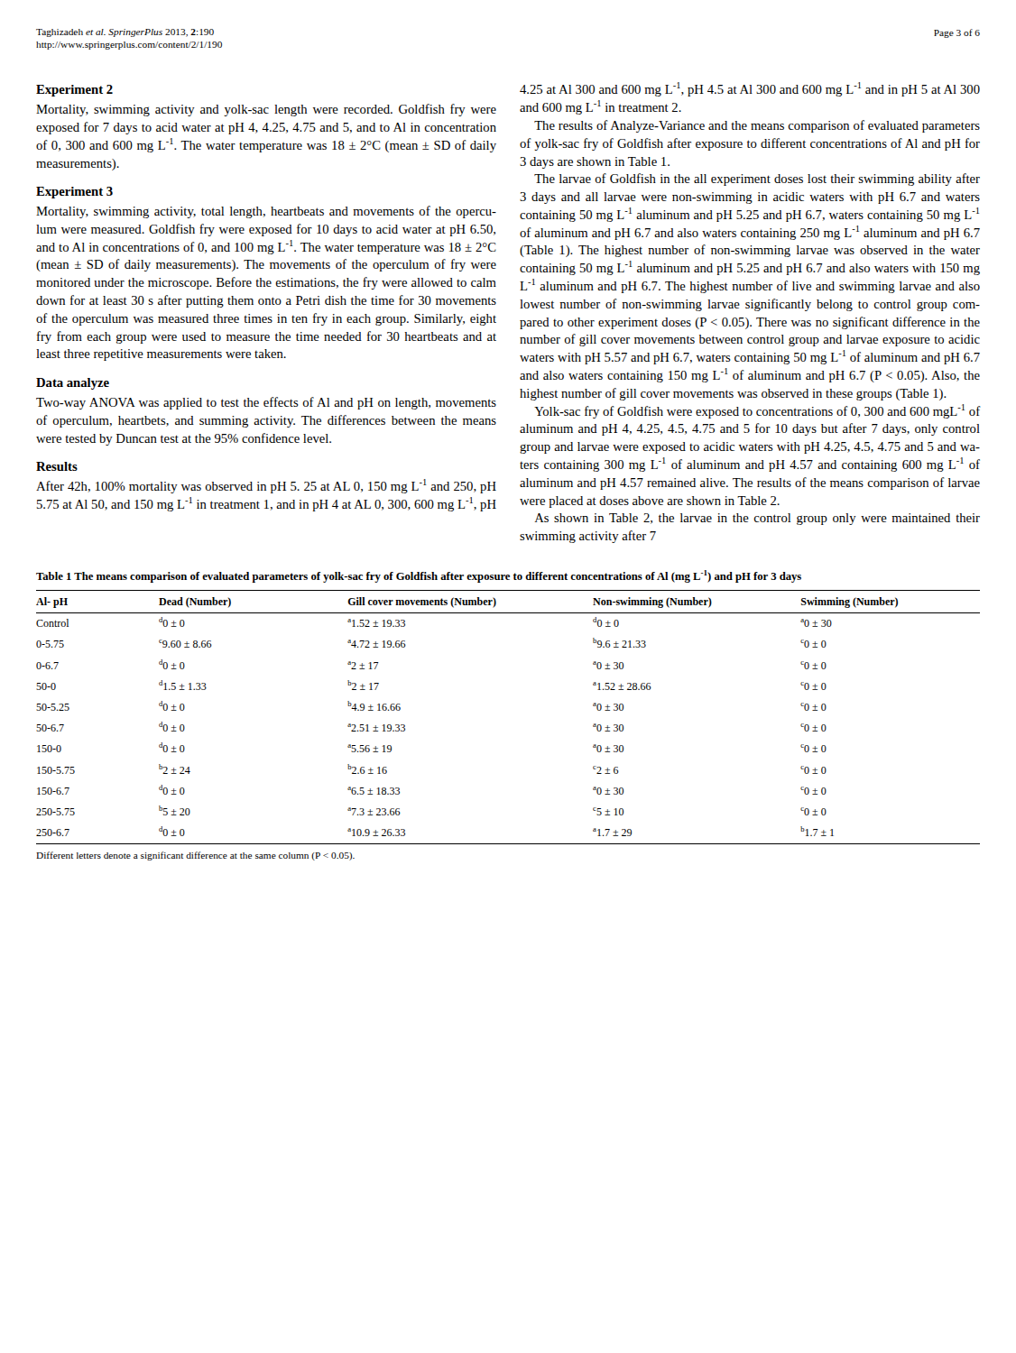Taghizadeh et al. SpringerPlus 2013, 2:190
http://www.springerplus.com/content/2/1/190
Page 3 of 6
Experiment 2
Mortality, swimming activity and yolk-sac length were recorded. Goldfish fry were exposed for 7 days to acid water at pH 4, 4.25, 4.75 and 5, and to Al in concentration of 0, 300 and 600 mg L-1. The water temperature was 18 ± 2°C (mean ± SD of daily measurements).
Experiment 3
Mortality, swimming activity, total length, heartbeats and movements of the operculum were measured. Goldfish fry were exposed for 10 days to acid water at pH 6.50, and to Al in concentrations of 0, and 100 mg L-1. The water temperature was 18 ± 2°C (mean ± SD of daily measurements). The movements of the operculum of fry were monitored under the microscope. Before the estimations, the fry were allowed to calm down for at least 30 s after putting them onto a Petri dish the time for 30 movements of the operculum was measured three times in ten fry in each group. Similarly, eight fry from each group were used to measure the time needed for 30 heartbeats and at least three repetitive measurements were taken.
Data analyze
Two-way ANOVA was applied to test the effects of Al and pH on length, movements of operculum, heartbets, and summing activity. The differences between the means were tested by Duncan test at the 95% confidence level.
Results
After 42h, 100% mortality was observed in pH 5. 25 at AL 0, 150 mg L-1 and 250, pH 5.75 at Al 50, and 150 mg L-1 in treatment 1, and in pH 4 at AL 0, 300, 600 mg L-1, pH 4.25 at Al 300 and 600 mg L-1, pH 4.5 at Al 300 and 600 mg L-1 and in pH 5 at Al 300 and 600 mg L-1 in treatment 2.
The results of Analyze-Variance and the means comparison of evaluated parameters of yolk-sac fry of Goldfish after exposure to different concentrations of Al and pH for 3 days are shown in Table 1.
The larvae of Goldfish in the all experiment doses lost their swimming ability after 3 days and all larvae were non-swimming in acidic waters with pH 6.7 and waters containing 50 mg L-1 aluminum and pH 5.25 and pH 6.7, waters containing 50 mg L-1 of aluminum and pH 6.7 and also waters containing 250 mg L-1 aluminum and pH 6.7 (Table 1). The highest number of non-swimming larvae was observed in the water containing 50 mg L-1 aluminum and pH 5.25 and pH 6.7 and also waters with 150 mg L-1 aluminum and pH 6.7. The highest number of live and swimming larvae and also lowest number of non-swimming larvae significantly belong to control group compared to other experiment doses (P < 0.05). There was no significant difference in the number of gill cover movements between control group and larvae exposure to acidic waters with pH 5.57 and pH 6.7, waters containing 50 mg L-1 of aluminum and pH 6.7 and also waters containing 150 mg L-1 of aluminum and pH 6.7 (P < 0.05). Also, the highest number of gill cover movements was observed in these groups (Table 1).
Yolk-sac fry of Goldfish were exposed to concentrations of 0, 300 and 600 mgL-1 of aluminum and pH 4, 4.25, 4.5, 4.75 and 5 for 10 days but after 7 days, only control group and larvae were exposed to acidic waters with pH 4.25, 4.5, 4.75 and 5 and waters containing 300 mg L-1 of aluminum and pH 4.57 and containing 600 mg L-1 of aluminum and pH 4.57 remained alive. The results of the means comparison of larvae were placed at doses above are shown in Table 2.
As shown in Table 2, the larvae in the control group only were maintained their swimming activity after 7
Table 1 The means comparison of evaluated parameters of yolk-sac fry of Goldfish after exposure to different concentrations of Al (mg L-1) and pH for 3 days
| Al- pH | Dead (Number) | Gill cover movements (Number) | Non-swimming (Number) | Swimming (Number) |
| --- | --- | --- | --- | --- |
| Control | d 0 ± 0 | a 1.52 ± 19.33 | d 0 ± 0 | a 0 ± 30 |
| 0-5.75 | c 9.60 ± 8.66 | a 4.72 ± 19.66 | b 9.6 ± 21.33 | c 0 ± 0 |
| 0-6.7 | d 0 ± 0 | a 2 ± 17 | a 0 ± 30 | c 0 ± 0 |
| 50-0 | d 1.5 ± 1.33 | b 2 ± 17 | a 1.52 ± 28.66 | c 0 ± 0 |
| 50-5.25 | d 0 ± 0 | b 4.9 ± 16.66 | a 0 ± 30 | c 0 ± 0 |
| 50-6.7 | d 0 ± 0 | a 2.51 ± 19.33 | a 0 ± 30 | c 0 ± 0 |
| 150-0 | d 0 ± 0 | a 5.56 ± 19 | a 0 ± 30 | c 0 ± 0 |
| 150-5.75 | b 2 ± 24 | b 2.6 ± 16 | c 2 ± 6 | c 0 ± 0 |
| 150-6.7 | d 0 ± 0 | a 6.5 ± 18.33 | a 0 ± 30 | c 0 ± 0 |
| 250-5.75 | b 5 ± 20 | a 7.3 ± 23.66 | c 5 ± 10 | c 0 ± 0 |
| 250-6.7 | d 0 ± 0 | a 10.9 ± 26.33 | a 1.7 ± 29 | b 1.7 ± 1 |
Different letters denote a significant difference at the same column (P < 0.05).